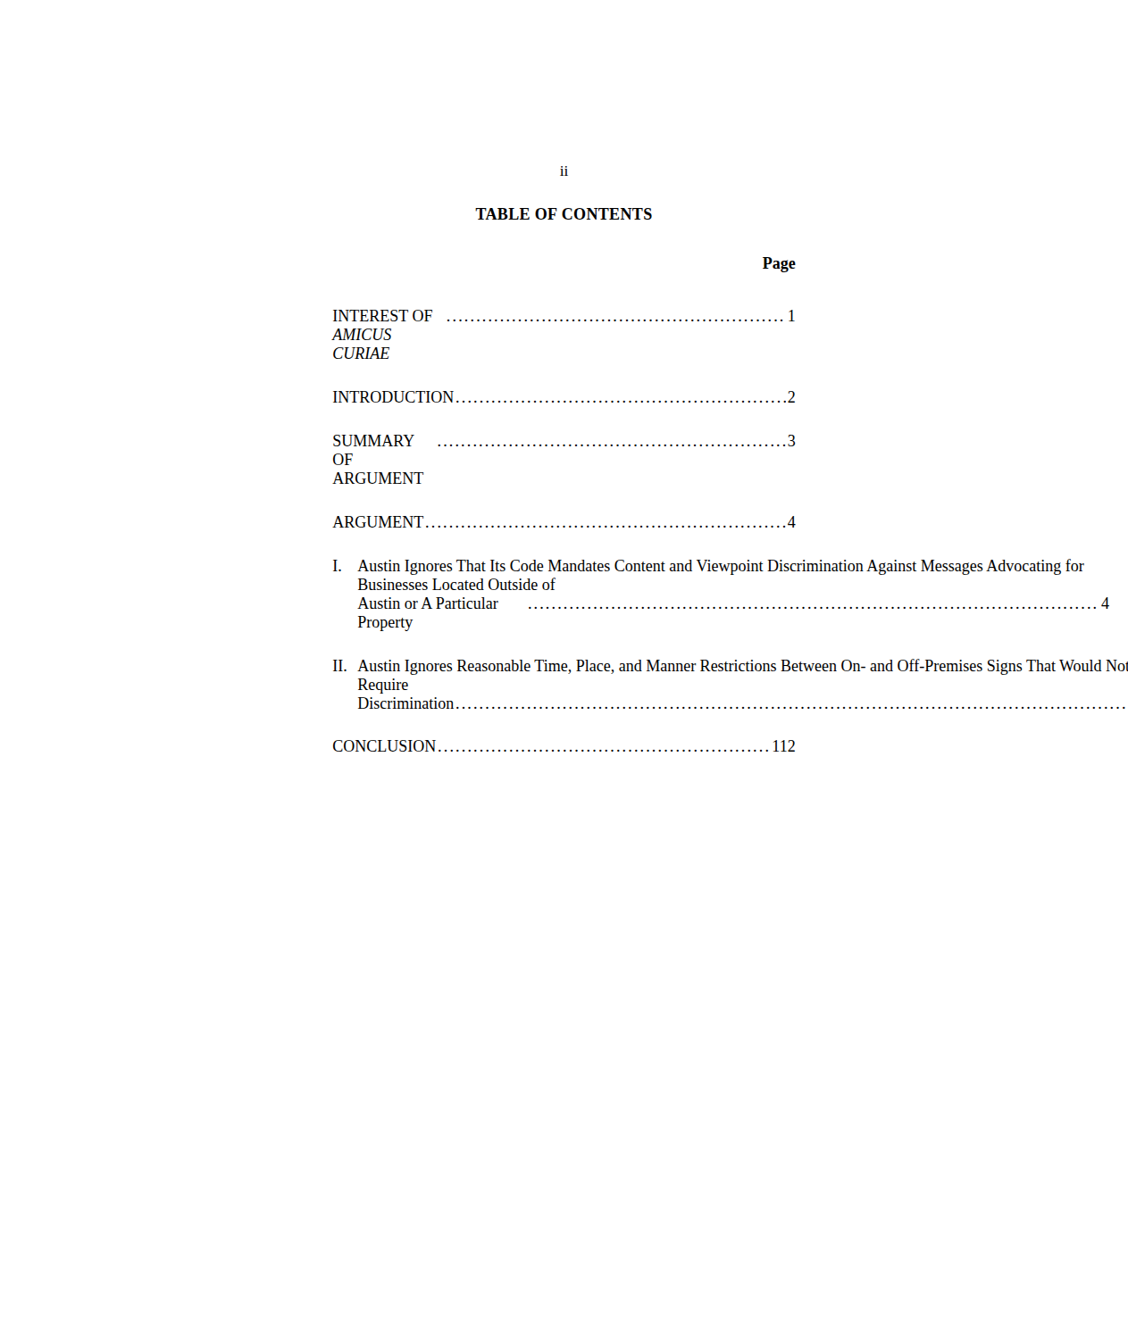ii
TABLE OF CONTENTS
Page
INTEREST OF AMICUS CURIAE .................................................................................................................. 1
INTRODUCTION .................................................................................................................. 2
SUMMARY OF ARGUMENT .................................................................................................................. 3
ARGUMENT .................................................................................................................. 4
I. Austin Ignores That Its Code Mandates Content and Viewpoint Discrimination Against Messages Advocating for Businesses Located Outside of Austin or A Particular Property .................................................................................................................. 4
II. Austin Ignores Reasonable Time, Place, and Manner Restrictions Between On- and Off-Premises Signs That Would Not Require Discrimination .................................................................................................................. 9
CONCLUSION .................................................................................................................. 112